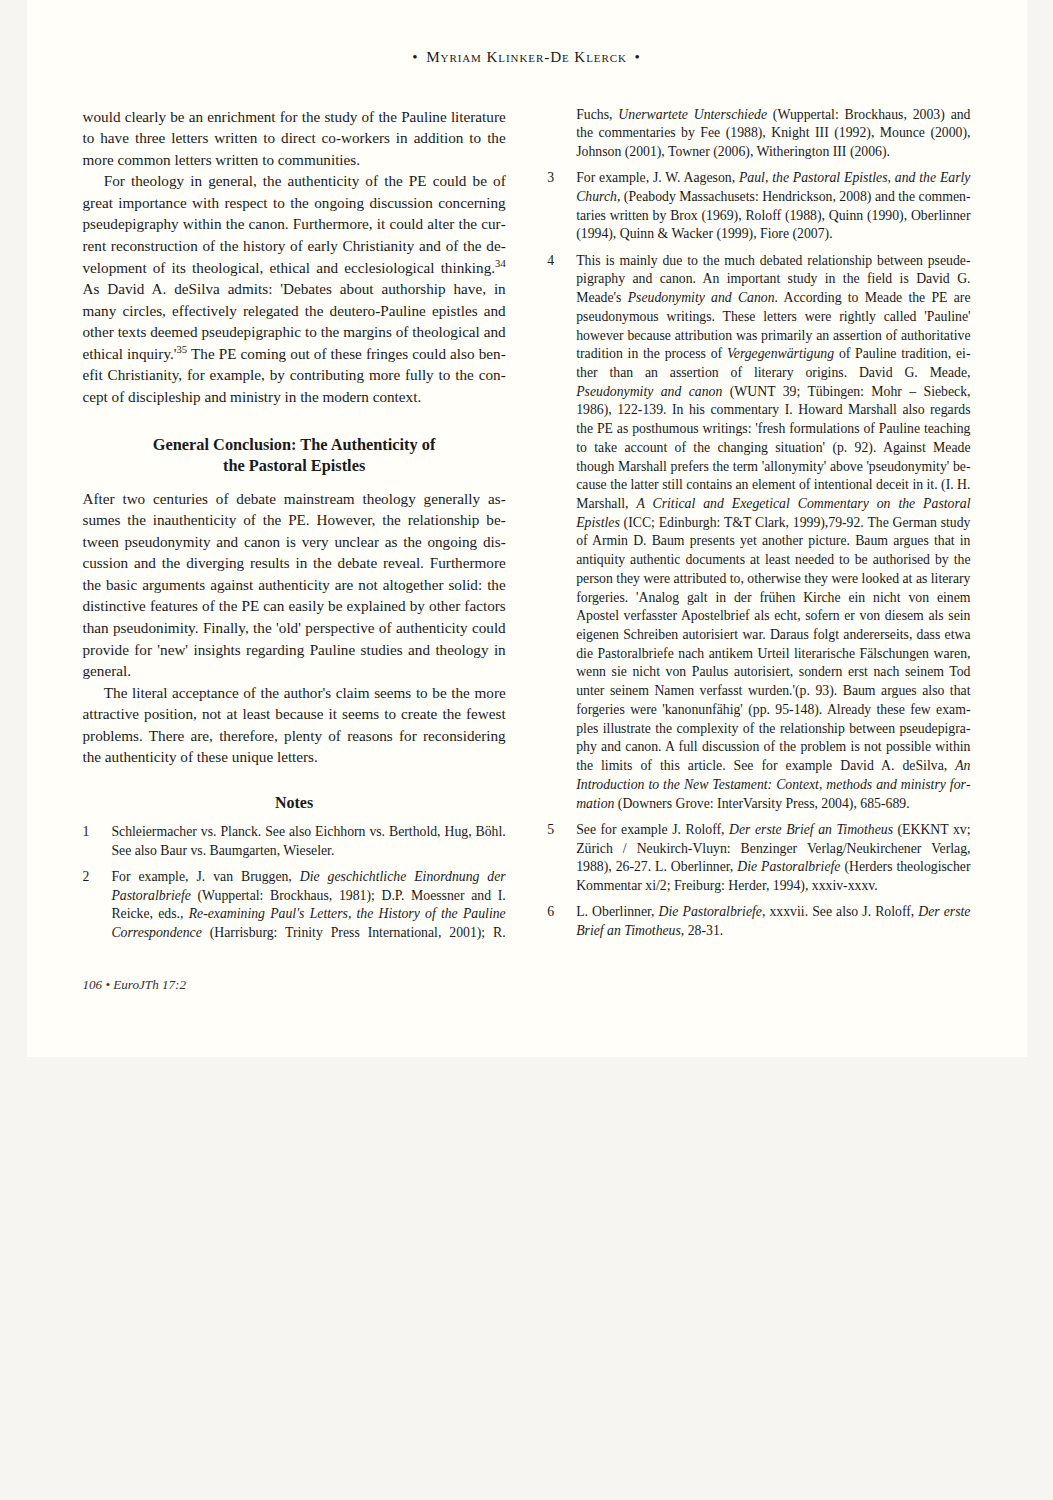•Myriam Klinker-De Klerck•
would clearly be an enrichment for the study of the Pauline literature to have three letters written to direct co-workers in addition to the more common letters written to communities.
For theology in general, the authenticity of the PE could be of great importance with respect to the ongoing discussion concerning pseudepigraphy within the canon. Furthermore, it could alter the current reconstruction of the history of early Christianity and of the development of its theological, ethical and ecclesiological thinking.34 As David A. deSilva admits: 'Debates about authorship have, in many circles, effectively relegated the deutero-Pauline epistles and other texts deemed pseudepigraphic to the margins of theological and ethical inquiry.'35 The PE coming out of these fringes could also benefit Christianity, for example, by contributing more fully to the concept of discipleship and ministry in the modern context.
General Conclusion: The Authenticity of
the Pastoral Epistles
After two centuries of debate mainstream theology generally assumes the inauthenticity of the PE. However, the relationship between pseudonymity and canon is very unclear as the ongoing discussion and the diverging results in the debate reveal. Furthermore the basic arguments against authenticity are not altogether solid: the distinctive features of the PE can easily be explained by other factors than pseudonimity. Finally, the 'old' perspective of authenticity could provide for 'new' insights regarding Pauline studies and theology in general.
The literal acceptance of the author's claim seems to be the more attractive position, not at least because it seems to create the fewest problems. There are, therefore, plenty of reasons for reconsidering the authenticity of these unique letters.
Notes
Schleiermacher vs. Planck. See also Eichhorn vs. Berthold, Hug, Böhl. See also Baur vs. Baumgarten, Wieseler.
For example, J. van Bruggen, Die geschichtliche Einordnung der Pastoralbriefe (Wuppertal: Brockhaus, 1981); D.P. Moessner and I. Reicke, eds., Re-examining Paul's Letters, the History of the Pauline Correspondence (Harrisburg: Trinity Press International, 2001); R. Fuchs, Unerwartete Unterschiede (Wuppertal: Brockhaus, 2003) and the commentaries by Fee (1988), Knight III (1992), Mounce (2000), Johnson (2001), Towner (2006), Witherington III (2006).
For example, J. W. Aageson, Paul, the Pastoral Epistles, and the Early Church, (Peabody Massachusets: Hendrickson, 2008) and the commentaries written by Brox (1969), Roloff (1988), Quinn (1990), Oberlinner (1994), Quinn & Wacker (1999), Fiore (2007).
This is mainly due to the much debated relationship between pseudepigraphy and canon. An important study in the field is David G. Meade's Pseudonymity and Canon. According to Meade the PE are pseudonymous writings. These letters were rightly called 'Pauline' however because attribution was primarily an assertion of authoritative tradition in the process of Vergegenwärtigung of Pauline tradition, either than an assertion of literary origins. David G. Meade, Pseudonymity and canon (WUNT 39; Tübingen: Mohr – Siebeck, 1986), 122-139. In his commentary I. Howard Marshall also regards the PE as posthumous writings: 'fresh formulations of Pauline teaching to take account of the changing situation' (p. 92). Against Meade though Marshall prefers the term 'allonymity' above 'pseudonymity' because the latter still contains an element of intentional deceit in it. (I. H. Marshall, A Critical and Exegetical Commentary on the Pastoral Epistles (ICC; Edinburgh: T&T Clark, 1999),79-92. The German study of Armin D. Baum presents yet another picture. Baum argues that in antiquity authentic documents at least needed to be authorised by the person they were attributed to, otherwise they were looked at as literary forgeries. 'Analog galt in der frühen Kirche ein nicht von einem Apostel verfasster Apostelbrief als echt, sofern er von diesem als sein eigenen Schreiben autorisiert war. Daraus folgt andererseits, dass etwa die Pastoralbriefe nach antikem Urteil literarische Fälschungen waren, wenn sie nicht von Paulus autorisiert, sondern erst nach seinem Tod unter seinem Namen verfasst wurden.'(p. 93). Baum argues also that forgeries were 'kanonunfähig' (pp. 95-148). Already these few examples illustrate the complexity of the relationship between pseudepigraphy and canon. A full discussion of the problem is not possible within the limits of this article. See for example David A. deSilva, An Introduction to the New Testament: Context, methods and ministry formation (Downers Grove: InterVarsity Press, 2004), 685-689.
See for example J. Roloff, Der erste Brief an Timotheus (EKKNT xv; Zürich / Neukirch-Vluyn: Benzinger Verlag/Neukirchener Verlag, 1988), 26-27. L. Oberlinner, Die Pastoralbriefe (Herders theologischer Kommentar xi/2; Freiburg: Herder, 1994), xxxiv-xxxv.
L. Oberlinner, Die Pastoralbriefe, xxxvii. See also J. Roloff, Der erste Brief an Timotheus, 28-31.
106 • EuroJTh 17:2